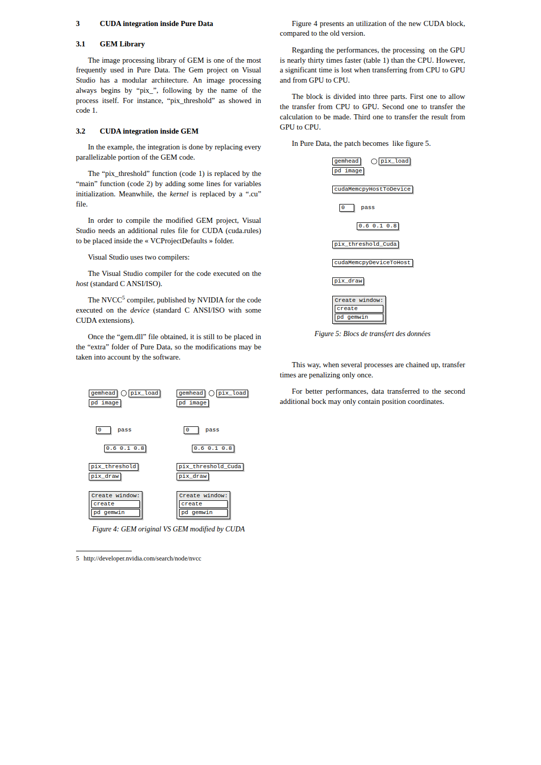3 CUDA integration inside Pure Data
3.1 GEM Library
The image processing library of GEM is one of the most frequently used in Pure Data. The Gem project on Visual Studio has a modular architecture. An image processing always begins by “pix_”, following by the name of the process itself. For instance, “pix_threshold” as showed in code 1.
3.2 CUDA integration inside GEM
In the example, the integration is done by replacing every parallelizable portion of the GEM code.
The “pix_threshold” function (code 1) is replaced by the “main” function (code 2) by adding some lines for variables initialization. Meanwhile, the kernel is replaced by a “.cu” file.
In order to compile the modified GEM project, Visual Studio needs an additional rules file for CUDA (cuda.rules) to be placed inside the « VCProjectDefaults » folder.
Visual Studio uses two compilers:
The Visual Studio compiler for the code executed on the host (standard C ANSI/ISO).
The NVCC5 compiler, published by NVIDIA for the code executed on the device (standard C ANSI/ISO with some CUDA extensions).
Once the “gem.dll” file obtained, it is still to be placed in the “extra” folder of Pure Data, so the modifications may be taken into account by the software.
gemhead pix_load
pd image
0 pass
0.6 0.1 0.8
pix_threshold
pix_draw
Create window: create pd gemwin
gemhead pix_load
pd image
0 pass
0.6 0.1 0.8
pix_threshold_Cuda
pix_draw
Create window: create pd gemwin
Figure 4: GEM original VS GEM modified by CUDA
5http://developer.nvidia.com/search/node/nvcc
Figure 4 presents an utilization of the new CUDA block, compared to the old version.
Regarding the performances, the processing on the GPU is nearly thirty times faster (table 1) than the CPU. However, a significant time is lost when transferring from CPU to GPU and from GPU to CPU.
The block is divided into three parts. First one to allow the transfer from CPU to GPU. Second one to transfer the calculation to be made. Third one to transfer the result from GPU to CPU.
In Pure Data, the patch becomes like figure 5.
gemhead pix_load
pd image
cudaMemcpyHostToDevice
0 pass
0.6 0.1 0.8
pix_threshold_Cuda
cudaMemcpyDeviceToHost
pix_draw
Create window: create pd gemwin
Figure 5: Blocs de transfert des données
This way, when several processes are chained up, transfer times are penalizing only once.
For better performances, data transferred to the second additional bock may only contain position coordinates.